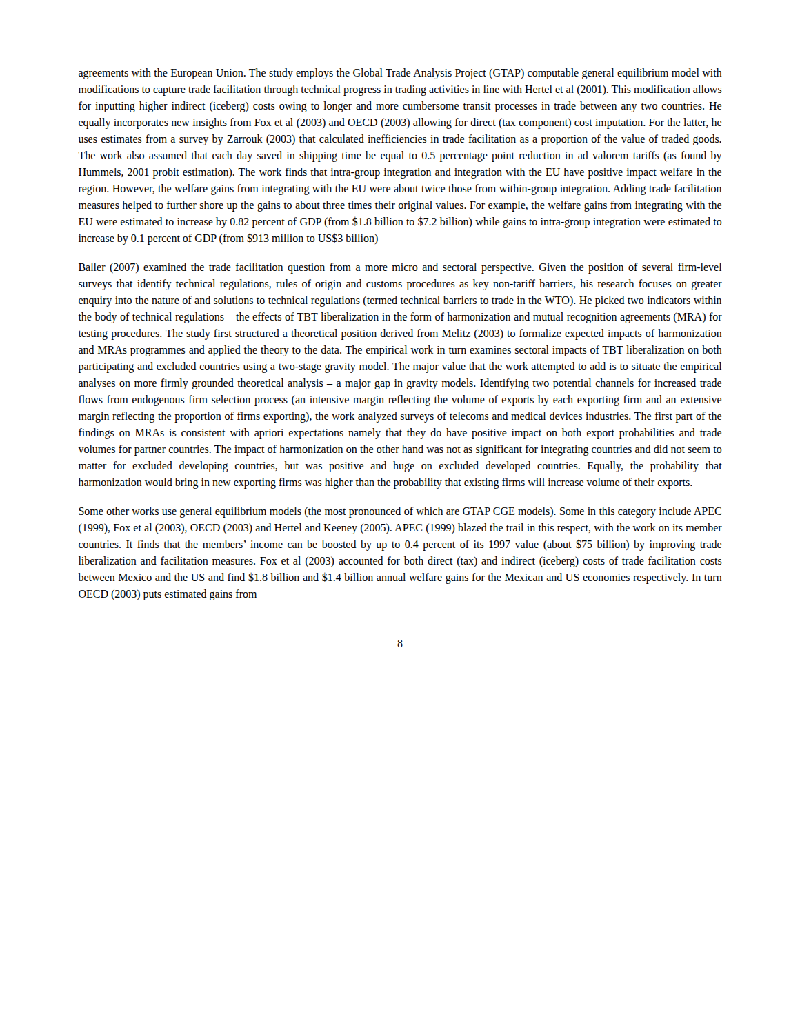agreements with the European Union. The study employs the Global Trade Analysis Project (GTAP) computable general equilibrium model with modifications to capture trade facilitation through technical progress in trading activities in line with Hertel et al (2001). This modification allows for inputting higher indirect (iceberg) costs owing to longer and more cumbersome transit processes in trade between any two countries. He equally incorporates new insights from Fox et al (2003) and OECD (2003) allowing for direct (tax component) cost imputation. For the latter, he uses estimates from a survey by Zarrouk (2003) that calculated inefficiencies in trade facilitation as a proportion of the value of traded goods. The work also assumed that each day saved in shipping time be equal to 0.5 percentage point reduction in ad valorem tariffs (as found by Hummels, 2001 probit estimation). The work finds that intra-group integration and integration with the EU have positive impact welfare in the region. However, the welfare gains from integrating with the EU were about twice those from within-group integration. Adding trade facilitation measures helped to further shore up the gains to about three times their original values. For example, the welfare gains from integrating with the EU were estimated to increase by 0.82 percent of GDP (from $1.8 billion to $7.2 billion) while gains to intra-group integration were estimated to increase by 0.1 percent of GDP (from $913 million to US$3 billion)
Baller (2007) examined the trade facilitation question from a more micro and sectoral perspective. Given the position of several firm-level surveys that identify technical regulations, rules of origin and customs procedures as key non-tariff barriers, his research focuses on greater enquiry into the nature of and solutions to technical regulations (termed technical barriers to trade in the WTO). He picked two indicators within the body of technical regulations – the effects of TBT liberalization in the form of harmonization and mutual recognition agreements (MRA) for testing procedures. The study first structured a theoretical position derived from Melitz (2003) to formalize expected impacts of harmonization and MRAs programmes and applied the theory to the data. The empirical work in turn examines sectoral impacts of TBT liberalization on both participating and excluded countries using a two-stage gravity model. The major value that the work attempted to add is to situate the empirical analyses on more firmly grounded theoretical analysis – a major gap in gravity models. Identifying two potential channels for increased trade flows from endogenous firm selection process (an intensive margin reflecting the volume of exports by each exporting firm and an extensive margin reflecting the proportion of firms exporting), the work analyzed surveys of telecoms and medical devices industries. The first part of the findings on MRAs is consistent with apriori expectations namely that they do have positive impact on both export probabilities and trade volumes for partner countries. The impact of harmonization on the other hand was not as significant for integrating countries and did not seem to matter for excluded developing countries, but was positive and huge on excluded developed countries. Equally, the probability that harmonization would bring in new exporting firms was higher than the probability that existing firms will increase volume of their exports.
Some other works use general equilibrium models (the most pronounced of which are GTAP CGE models). Some in this category include APEC (1999), Fox et al (2003), OECD (2003) and Hertel and Keeney (2005). APEC (1999) blazed the trail in this respect, with the work on its member countries. It finds that the members’ income can be boosted by up to 0.4 percent of its 1997 value (about $75 billion) by improving trade liberalization and facilitation measures. Fox et al (2003) accounted for both direct (tax) and indirect (iceberg) costs of trade facilitation costs between Mexico and the US and find $1.8 billion and $1.4 billion annual welfare gains for the Mexican and US economies respectively. In turn OECD (2003) puts estimated gains from
8